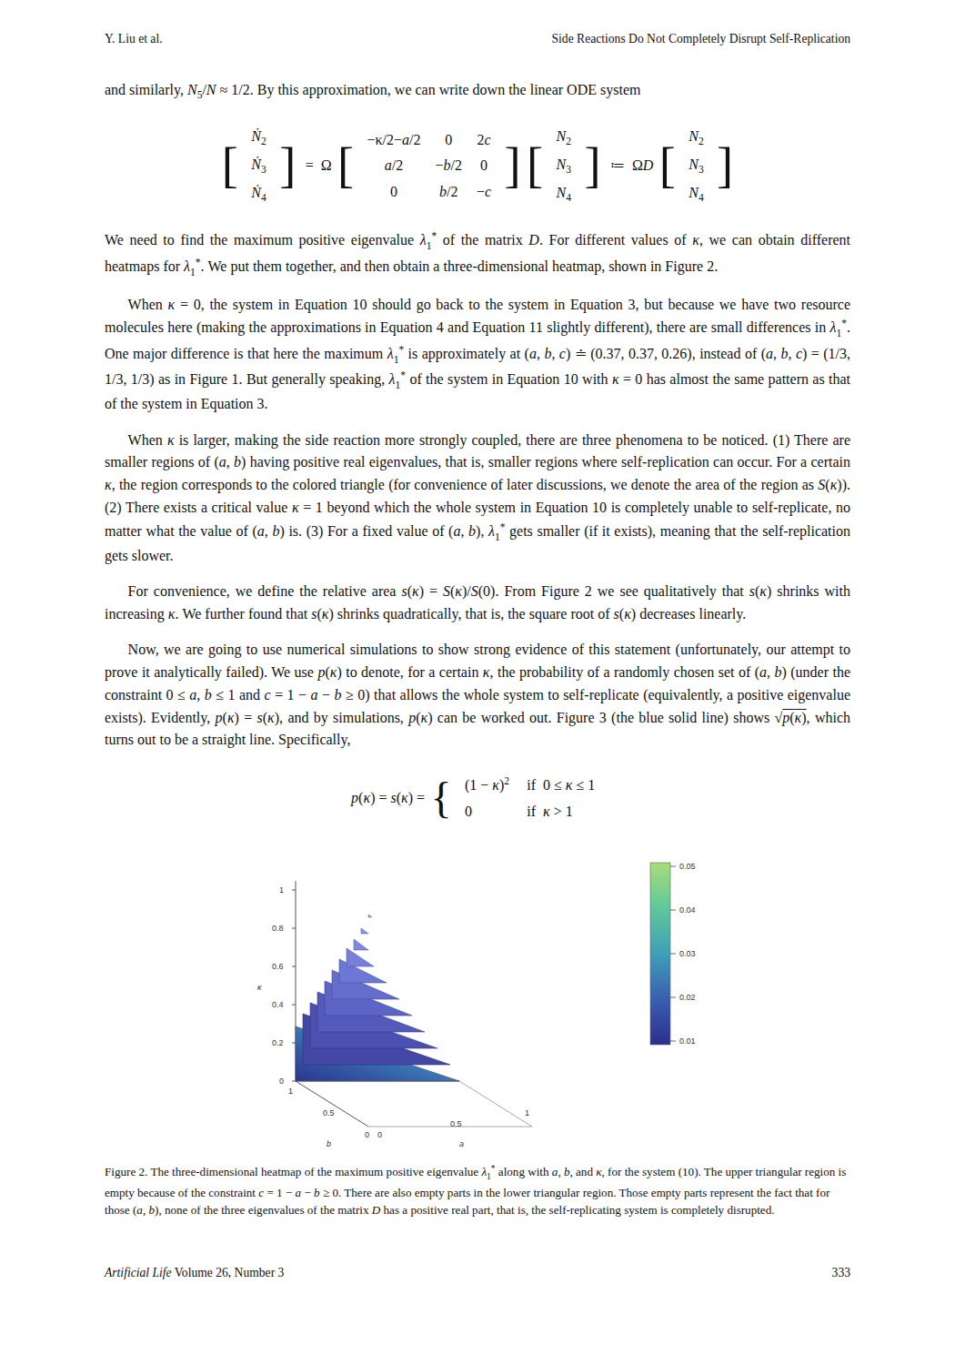Y. Liu et al. Side Reactions Do Not Completely Disrupt Self-Replication
and similarly, N5/N ≈ 1/2. By this approximation, we can write down the linear ODE system
[
| Ṅ 2 |
| Ṅ 3 |
| Ṅ 4 |
] = Ω [
| −κ/2− a /2 | 0 | 2 c |
| a /2 | − b /2 | 0 |
| 0 | b /2 | − c |
] [
| N 2 |
| N 3 |
| N 4 |
] ≔ ΩD [
| N 2 |
| N 3 |
| N 4 |
]
We need to find the maximum positive eigenvalue λ1* of the matrix D. For different values of κ, we can obtain different heatmaps for λ1*. We put them together, and then obtain a three-dimensional heatmap, shown in Figure 2.
When κ = 0, the system in Equation 10 should go back to the system in Equation 3, but because we have two resource molecules here (making the approximations in Equation 4 and Equation 11 slightly different), there are small differences in λ1*. One major difference is that here the maximum λ1* is approximately at (a, b, c) ≐ (0.37, 0.37, 0.26), instead of (a, b, c) = (1/3, 1/3, 1/3) as in Figure 1. But generally speaking, λ1* of the system in Equation 10 with κ = 0 has almost the same pattern as that of the system in Equation 3.
When κ is larger, making the side reaction more strongly coupled, there are three phenomena to be noticed. (1) There are smaller regions of (a, b) having positive real eigenvalues, that is, smaller regions where self-replication can occur. For a certain κ, the region corresponds to the colored triangle (for convenience of later discussions, we denote the area of the region as S(κ)). (2) There exists a critical value κ = 1 beyond which the whole system in Equation 10 is completely unable to self-replicate, no matter what the value of (a, b) is. (3) For a fixed value of (a, b), λ1* gets smaller (if it exists), meaning that the self-replication gets slower.
For convenience, we define the relative area s(κ) = S(κ)/S(0). From Figure 2 we see qualitatively that s(κ) shrinks with increasing κ. We further found that s(κ) shrinks quadratically, that is, the square root of s(κ) decreases linearly.
Now, we are going to use numerical simulations to show strong evidence of this statement (unfortunately, our attempt to prove it analytically failed). We use p(κ) to denote, for a certain κ, the probability of a randomly chosen set of (a, b) (under the constraint 0 ≤ a, b ≤ 1 and c = 1 − a − b ≥ 0) that allows the whole system to self-replicate (equivalently, a positive eigenvalue exists). Evidently, p(κ) = s(κ), and by simulations, p(κ) can be worked out. Figure 3 (the blue solid line) shows √p(κ), which turns out to be a straight line. Specifically,
p(κ) = s(κ) = {
| (1 − κ ) 2 | if 0 ≤ κ ≤ 1 |
| 0 | if κ > 1 |
1 0.8 0.6 0.4 0.2 0 κ 1 0.5 0 b 0 0.5 1 a 0.05 0.04 0.03 0.02 0.01
Figure 2. The three-dimensional heatmap of the maximum positive eigenvalue λ1* along with a, b, and κ, for the system (10). The upper triangular region is empty because of the constraint c = 1 − a − b ≥ 0. There are also empty parts in the lower triangular region. Those empty parts represent the fact that for those (a, b), none of the three eigenvalues of the matrix D has a positive real part, that is, the self-replicating system is completely disrupted.
Artificial Life Volume 26, Number 3 333